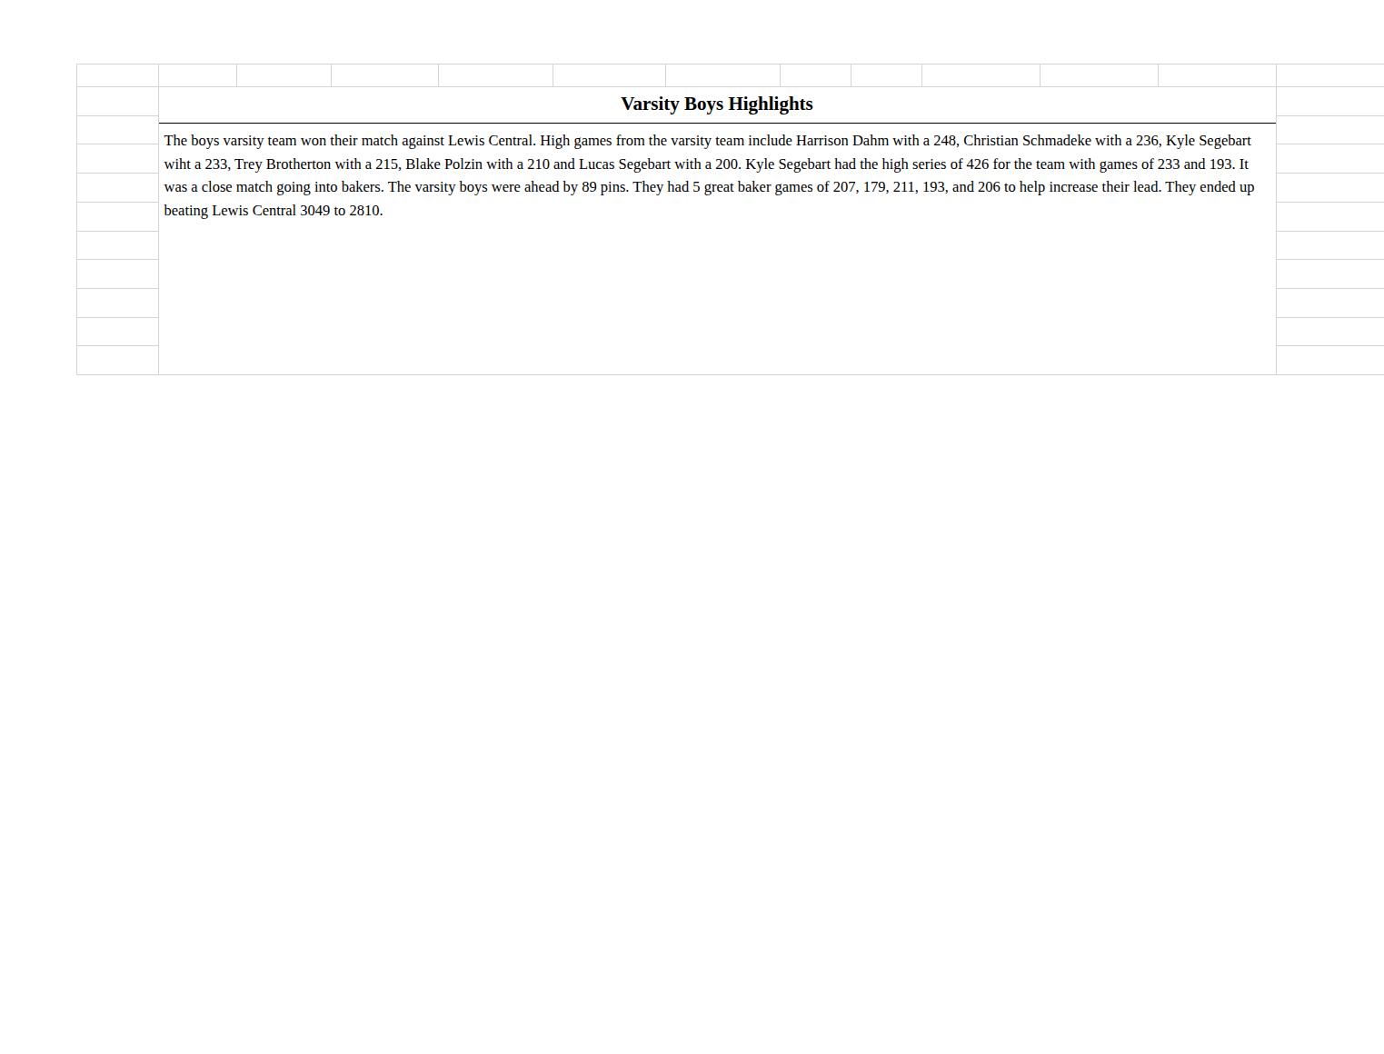| | Varsity Boys Highlights The boys varsity team won their match against Lewis Central. High games from the varsity team include Harrison Dahm with a 248, Christian Schmadeke with a 236, Kyle Segebart wiht a 233, Trey Brotherton with a 215, Blake Polzin with a 210 and Lucas Segebart with a 200. Kyle Segebart had the high series of 426 for the team with games of 233 and 193. It was a close match going into bakers. The varsity boys were ahead by 89 pins. They had 5 great baker games of 207, 179, 211, 193, and 206 to help increase their lead. They ended up beating Lewis Central 3049 to 2810. | |